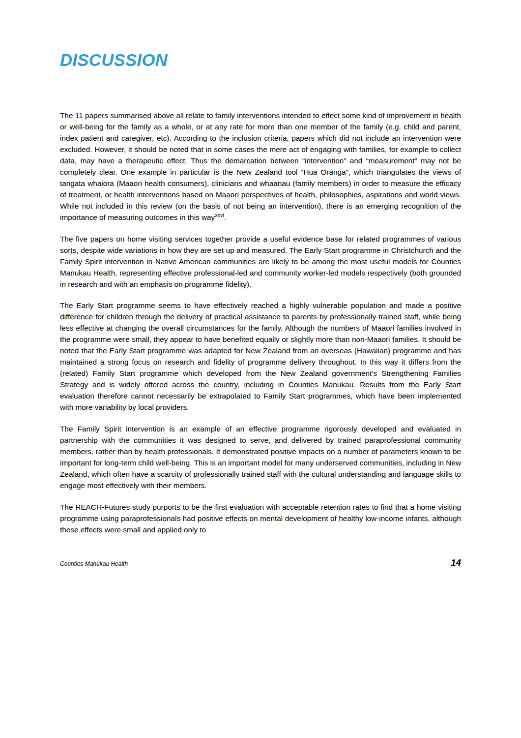DISCUSSION
The 11 papers summarised above all relate to family interventions intended to effect some kind of improvement in health or well-being for the family as a whole, or at any rate for more than one member of the family (e.g. child and parent, index patient and caregiver, etc). According to the inclusion criteria, papers which did not include an intervention were excluded. However, it should be noted that in some cases the mere act of engaging with families, for example to collect data, may have a therapeutic effect. Thus the demarcation between “intervention” and “measurement” may not be completely clear. One example in particular is the New Zealand tool “Hua Oranga”, which triangulates the views of tangata whaiora (Maaori health consumers), clinicians and whaanau (family members) in order to measure the efficacy of treatment, or health interventions based on Maaori perspectives of health, philosophies, aspirations and world views. While not included in this review (on the basis of not being an intervention), there is an emerging recognition of the importance of measuring outcomes in this wayxxvi.
The five papers on home visiting services together provide a useful evidence base for related programmes of various sorts, despite wide variations in how they are set up and measured. The Early Start programme in Christchurch and the Family Spirit intervention in Native American communities are likely to be among the most useful models for Counties Manukau Health, representing effective professional-led and community worker-led models respectively (both grounded in research and with an emphasis on programme fidelity).
The Early Start programme seems to have effectively reached a highly vulnerable population and made a positive difference for children through the delivery of practical assistance to parents by professionally-trained staff, while being less effective at changing the overall circumstances for the family. Although the numbers of Maaori families involved in the programme were small, they appear to have benefited equally or slightly more than non-Maaori families. It should be noted that the Early Start programme was adapted for New Zealand from an overseas (Hawaiian) programme and has maintained a strong focus on research and fidelity of programme delivery throughout. In this way it differs from the (related) Family Start programme which developed from the New Zealand government’s Strengthening Families Strategy and is widely offered across the country, including in Counties Manukau. Results from the Early Start evaluation therefore cannot necessarily be extrapolated to Family Start programmes, which have been implemented with more variability by local providers.
The Family Spirit intervention is an example of an effective programme rigorously developed and evaluated in partnership with the communities it was designed to serve, and delivered by trained paraprofessional community members, rather than by health professionals. It demonstrated positive impacts on a number of parameters known to be important for long-term child well-being. This is an important model for many underserved communities, including in New Zealand, which often have a scarcity of professionally trained staff with the cultural understanding and language skills to engage most effectively with their members.
The REACH-Futures study purports to be the first evaluation with acceptable retention rates to find that a home visiting programme using paraprofessionals had positive effects on mental development of healthy low-income infants, although these effects were small and applied only to
Counties Manukau Health 14